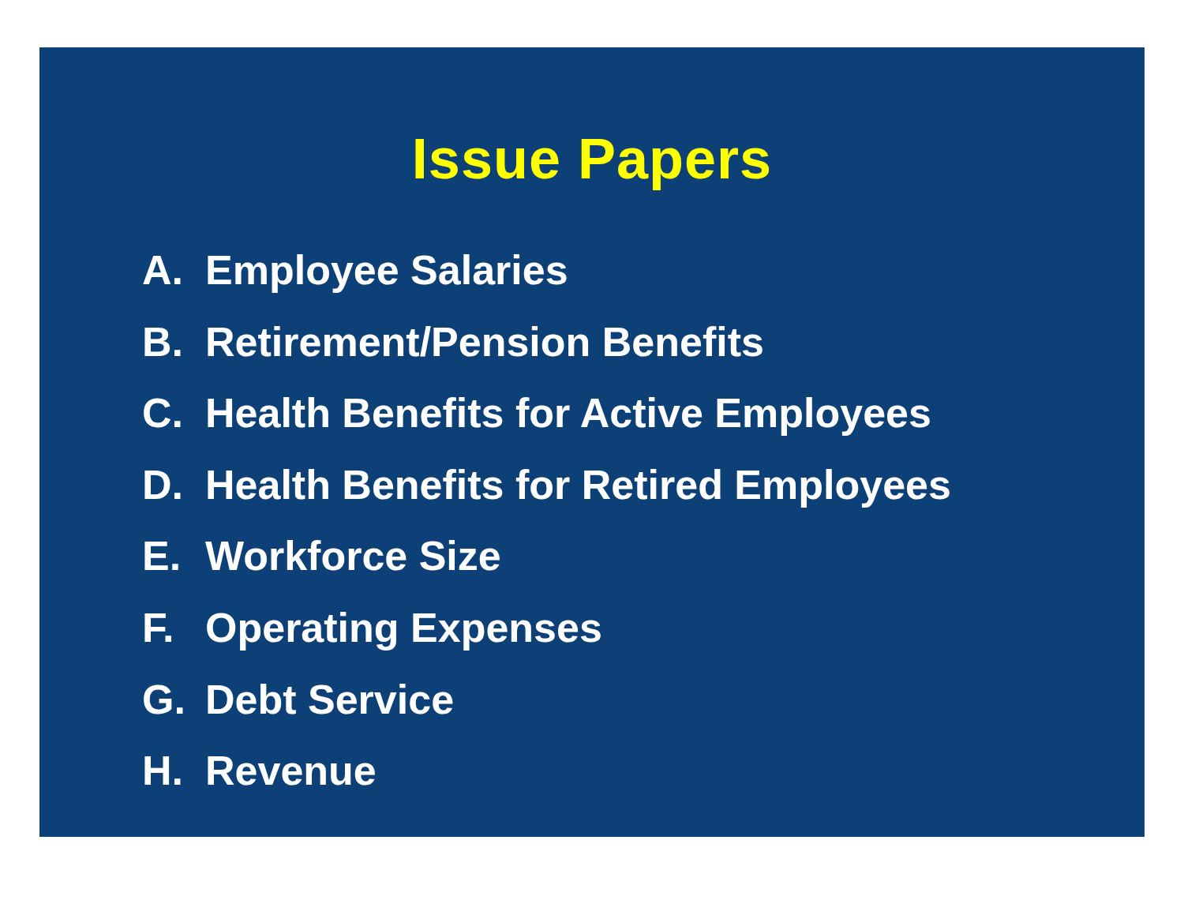Issue Papers
A. Employee Salaries
B. Retirement/Pension Benefits
C. Health Benefits for Active Employees
D. Health Benefits for Retired Employees
E. Workforce Size
F. Operating Expenses
G. Debt Service
H. Revenue